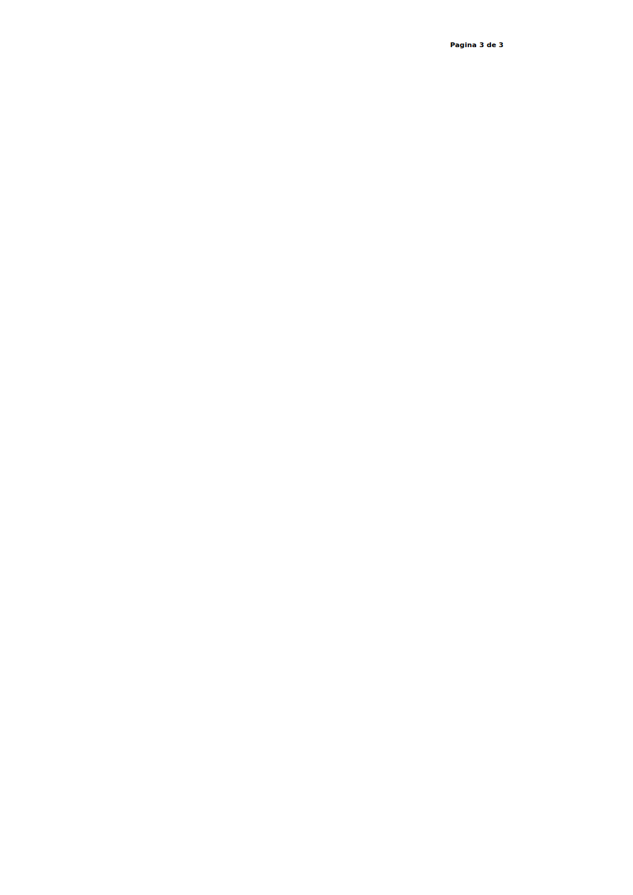Pagina 3 de 3